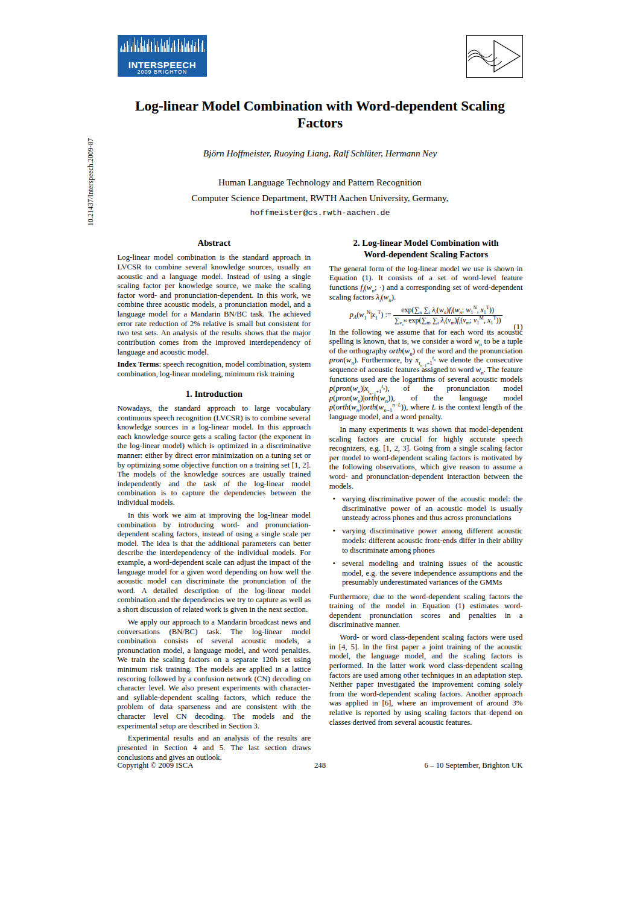INTERSPEECH
2009 BRIGHTON
Log-linear Model Combination with Word-dependent Scaling Factors
Björn Hoffmeister, Ruoying Liang, Ralf Schlüter, Hermann Ney
Human Language Technology and Pattern Recognition
Computer Science Department, RWTH Aachen University, Germany,
hoffmeister@cs.rwth-aachen.de
Abstract
Log-linear model combination is the standard approach in LVCSR to combine several knowledge sources, usually an acoustic and a language model. Instead of using a single scaling factor per knowledge source, we make the scaling factor word- and pronunciation-dependent. In this work, we combine three acoustic models, a pronunciation model, and a language model for a Mandarin BN/BC task. The achieved error rate reduction of 2% relative is small but consistent for two test sets. An analysis of the results shows that the major contribution comes from the improved interdependency of language and acoustic model.
Index Terms: speech recognition, model combination, system combination, log-linear modeling, minimum risk training
1. Introduction
Nowadays, the standard approach to large vocabulary continuous speech recognition (LVCSR) is to combine several knowledge sources in a log-linear model. In this approach each knowledge source gets a scaling factor (the exponent in the log-linear model) which is optimized in a discriminative manner: either by direct error minimization on a tuning set or by optimizing some objective function on a training set [1, 2]. The models of the knowledge sources are usually trained independently and the task of the log-linear model combination is to capture the dependencies between the individual models.
In this work we aim at improving the log-linear model combination by introducing word- and pronunciation-dependent scaling factors, instead of using a single scale per model. The idea is that the additional parameters can better describe the interdependency of the individual models. For example, a word-dependent scale can adjust the impact of the language model for a given word depending on how well the acoustic model can discriminate the pronunciation of the word. A detailed description of the log-linear model combination and the dependencies we try to capture as well as a short discussion of related work is given in the next section.
We apply our approach to a Mandarin broadcast news and conversations (BN/BC) task. The log-linear model combination consists of several acoustic models, a pronunciation model, a language model, and word penalties. We train the scaling factors on a separate 120h set using minimum risk training. The models are applied in a lattice rescoring followed by a confusion network (CN) decoding on character level. We also present experiments with character- and syllable-dependent scaling factors, which reduce the problem of data sparseness and are consistent with the character level CN decoding. The models and the experimental setup are described in Section 3.
Experimental results and an analysis of the results are presented in Section 4 and 5. The last section draws conclusions and gives an outlook.
2. Log-linear Model Combination with
Word-dependent Scaling Factors
The general form of the log-linear model we use is shown in Equation (1). It consists of a set of word-level feature functions fi(wn; ·) and a corresponding set of word-dependent scaling factors λi(wn).
pΛ(w1N|x1T) := exp(∑n ∑i λi(wn)fi(wn; w1N, x1T)) ∑v1M exp(∑m ∑i λi(vm)fi(vm; v1M, x1T)) (1)
In the following we assume that for each word its acoustic spelling is known, that is, we consider a word wn to be a tuple of the orthography orth(wn) of the word and the pronunciation pron(wn). Furthermore, by xtn−1+1tn we denote the consecutive sequence of acoustic features assigned to word wn. The feature functions used are the logarithms of several acoustic models p(pron(wn)|xtn−1+1tn), of the pronunciation model p(pron(wn)|orth(wn)), of the language model p(orth(wn)|orth(wn−1n−L)), where L is the context length of the language model, and a word penalty.
In many experiments it was shown that model-dependent scaling factors are crucial for highly accurate speech recognizers, e.g. [1, 2, 3]. Going from a single scaling factor per model to word-dependent scaling factors is motivated by the following observations, which give reason to assume a word- and pronunciation-dependent interaction between the models.
varying discriminative power of the acoustic model: the discriminative power of an acoustic model is usually unsteady across phones and thus across pronunciations
varying discriminative power among different acoustic models: different acoustic front-ends differ in their ability to discriminate among phones
several modeling and training issues of the acoustic model, e.g. the severe independence assumptions and the presumably underestimated variances of the GMMs
Furthermore, due to the word-dependent scaling factors the training of the model in Equation (1) estimates word-dependent pronunciation scores and penalties in a discriminative manner.
Word- or word class-dependent scaling factors were used in [4, 5]. In the first paper a joint training of the acoustic model, the language model, and the scaling factors is performed. In the latter work word class-dependent scaling factors are used among other techniques in an adaptation step. Neither paper investigated the improvement coming solely from the word-dependent scaling factors. Another approach was applied in [6], where an improvement of around 3% relative is reported by using scaling factors that depend on classes derived from several acoustic features.
10.21437/Interspeech.2009-87
Copyright © 2009 ISCA
248
6 – 10 September, Brighton UK